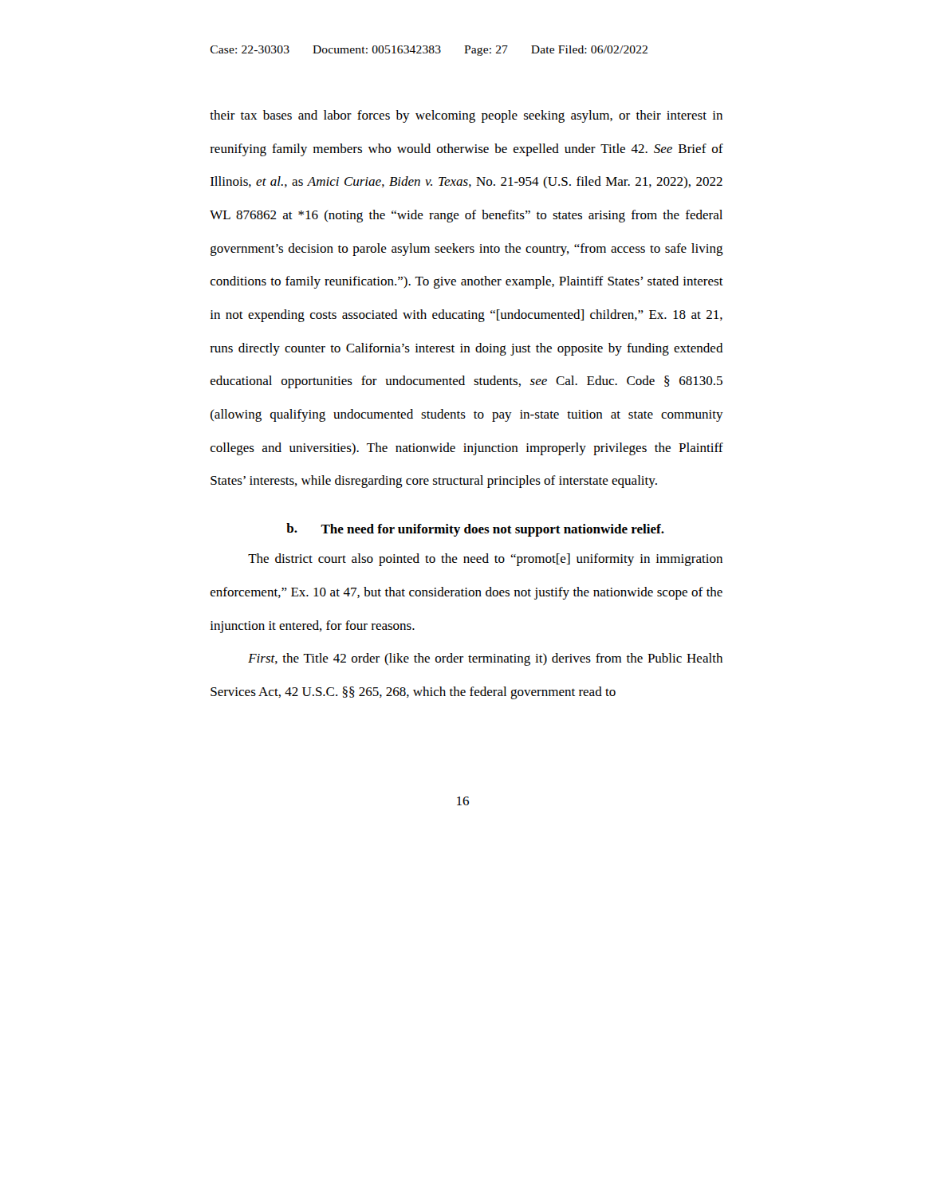Case: 22-30303 Document: 00516342383 Page: 27 Date Filed: 06/02/2022
their tax bases and labor forces by welcoming people seeking asylum, or their interest in reunifying family members who would otherwise be expelled under Title 42. See Brief of Illinois, et al., as Amici Curiae, Biden v. Texas, No. 21-954 (U.S. filed Mar. 21, 2022), 2022 WL 876862 at *16 (noting the “wide range of benefits” to states arising from the federal government’s decision to parole asylum seekers into the country, “from access to safe living conditions to family reunification.”). To give another example, Plaintiff States’ stated interest in not expending costs associated with educating “[undocumented] children,” Ex. 18 at 21, runs directly counter to California’s interest in doing just the opposite by funding extended educational opportunities for undocumented students, see Cal. Educ. Code § 68130.5 (allowing qualifying undocumented students to pay in-state tuition at state community colleges and universities). The nationwide injunction improperly privileges the Plaintiff States’ interests, while disregarding core structural principles of interstate equality.
b.
The need for uniformity does not support nationwide relief.
The district court also pointed to the need to “promot[e] uniformity in immigration enforcement,” Ex. 10 at 47, but that consideration does not justify the nationwide scope of the injunction it entered, for four reasons.
First, the Title 42 order (like the order terminating it) derives from the Public Health Services Act, 42 U.S.C. §§ 265, 268, which the federal government read to
16